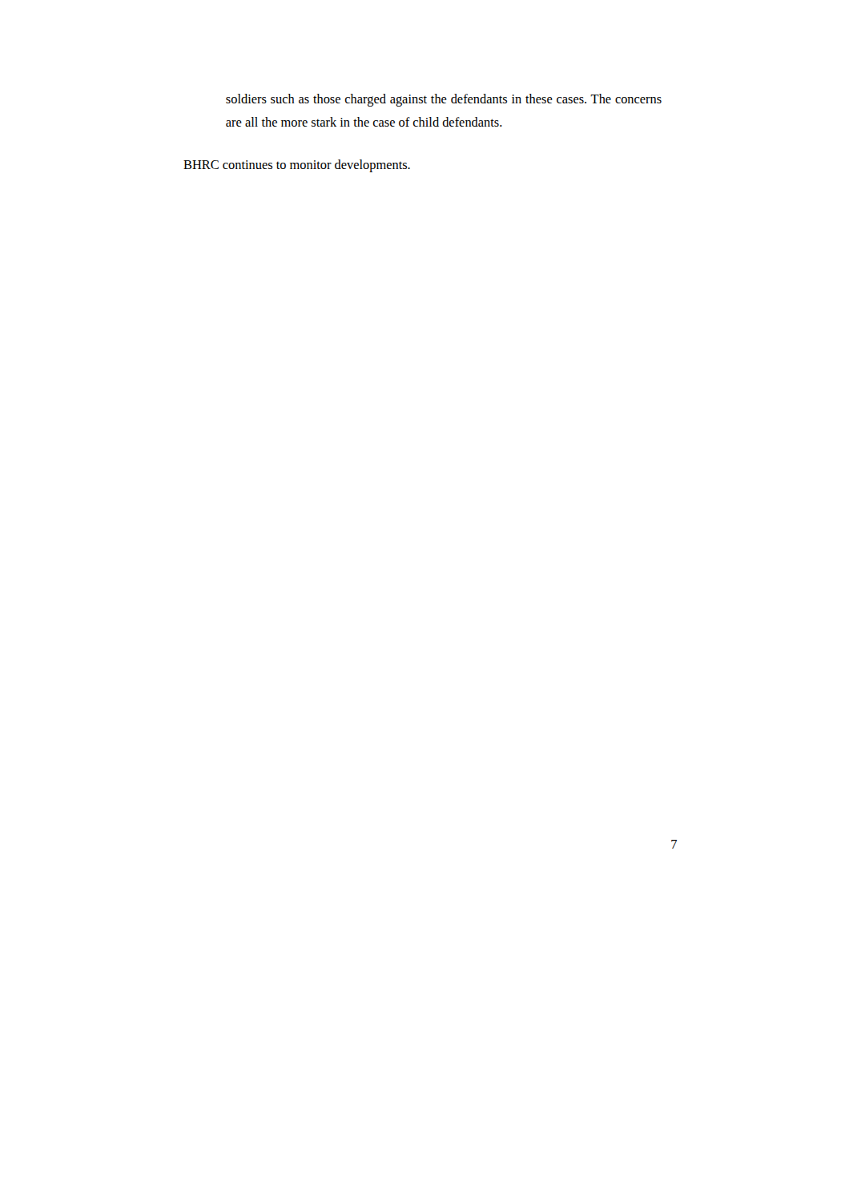soldiers such as those charged against the defendants in these cases. The concerns are all the more stark in the case of child defendants.
BHRC continues to monitor developments.
7